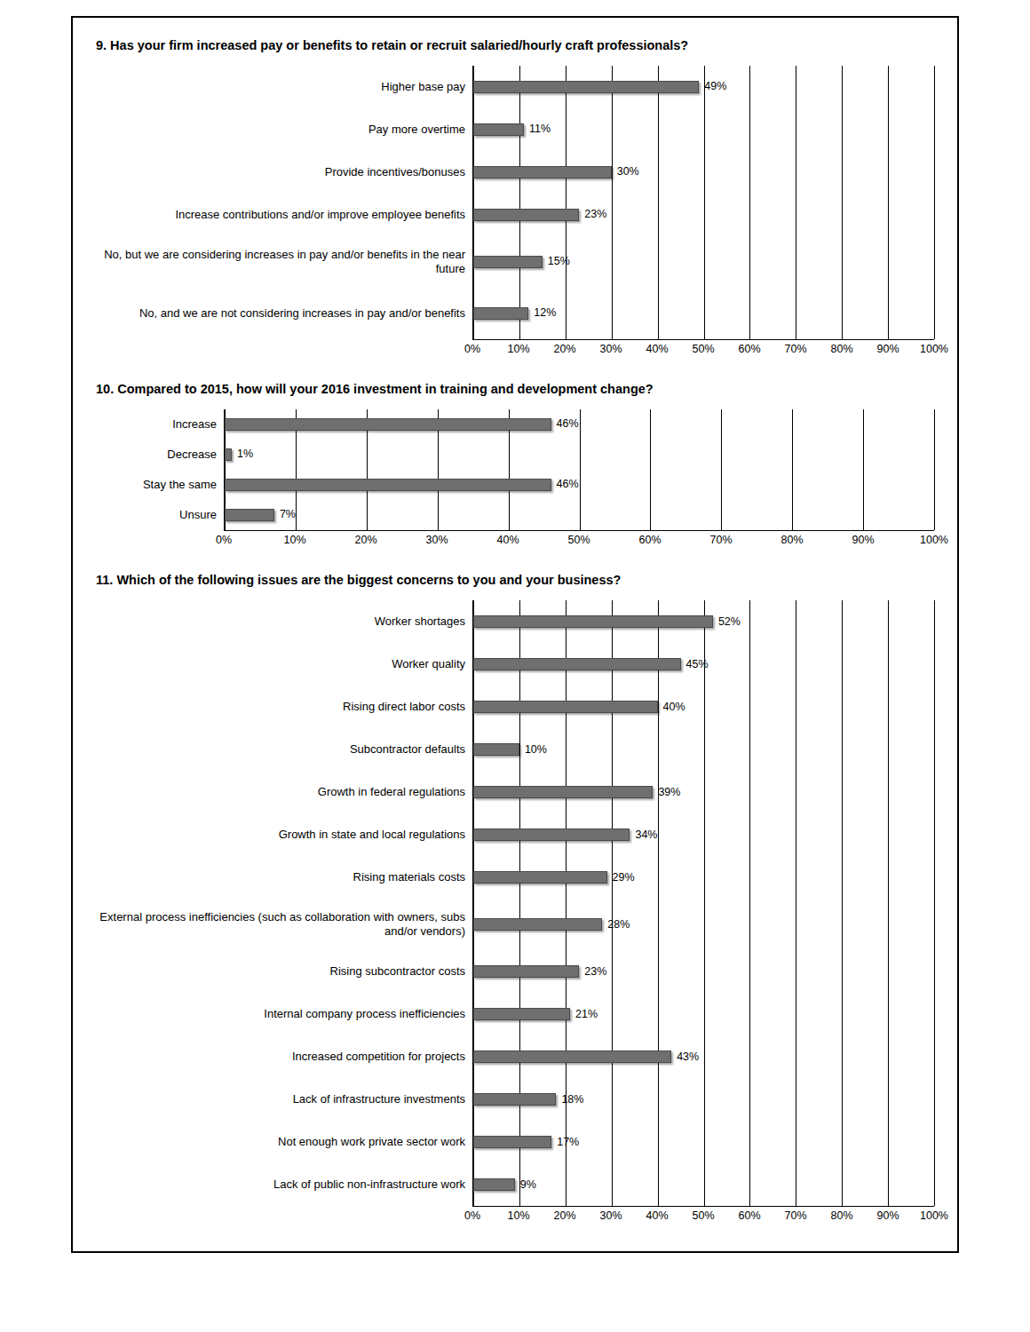9. Has your firm increased pay or benefits to retain or recruit salaried/hourly craft professionals?
Higher base pay
Pay more overtime
Provide incentives/bonuses
Increase contributions and/or improve employee benefits
No, but we are considering increases in pay and/or benefits in the near future
No, and we are not considering increases in pay and/or benefits
49%
11%
30%
23%
15%
12%
0%
10%
20%
30%
40%
50%
60%
70%
80%
90%
100%
10. Compared to 2015, how will your 2016 investment in training and development change?
Increase
Decrease
Stay the same
Unsure
46%
1%
46%
7%
0%
10%
20%
30%
40%
50%
60%
70%
80%
90%
100%
11. Which of the following issues are the biggest concerns to you and your business?
Worker shortages
Worker quality
Rising direct labor costs
Subcontractor defaults
Growth in federal regulations
Growth in state and local regulations
Rising materials costs
External process inefficiencies (such as collaboration with owners, subs and/or vendors)
Rising subcontractor costs
Internal company process inefficiencies
Increased competition for projects
Lack of infrastructure investments
Not enough work private sector work
Lack of public non-infrastructure work
52%
45%
40%
10%
39%
34%
29%
28%
23%
21%
43%
18%
17%
9%
0%
10%
20%
30%
40%
50%
60%
70%
80%
90%
100%